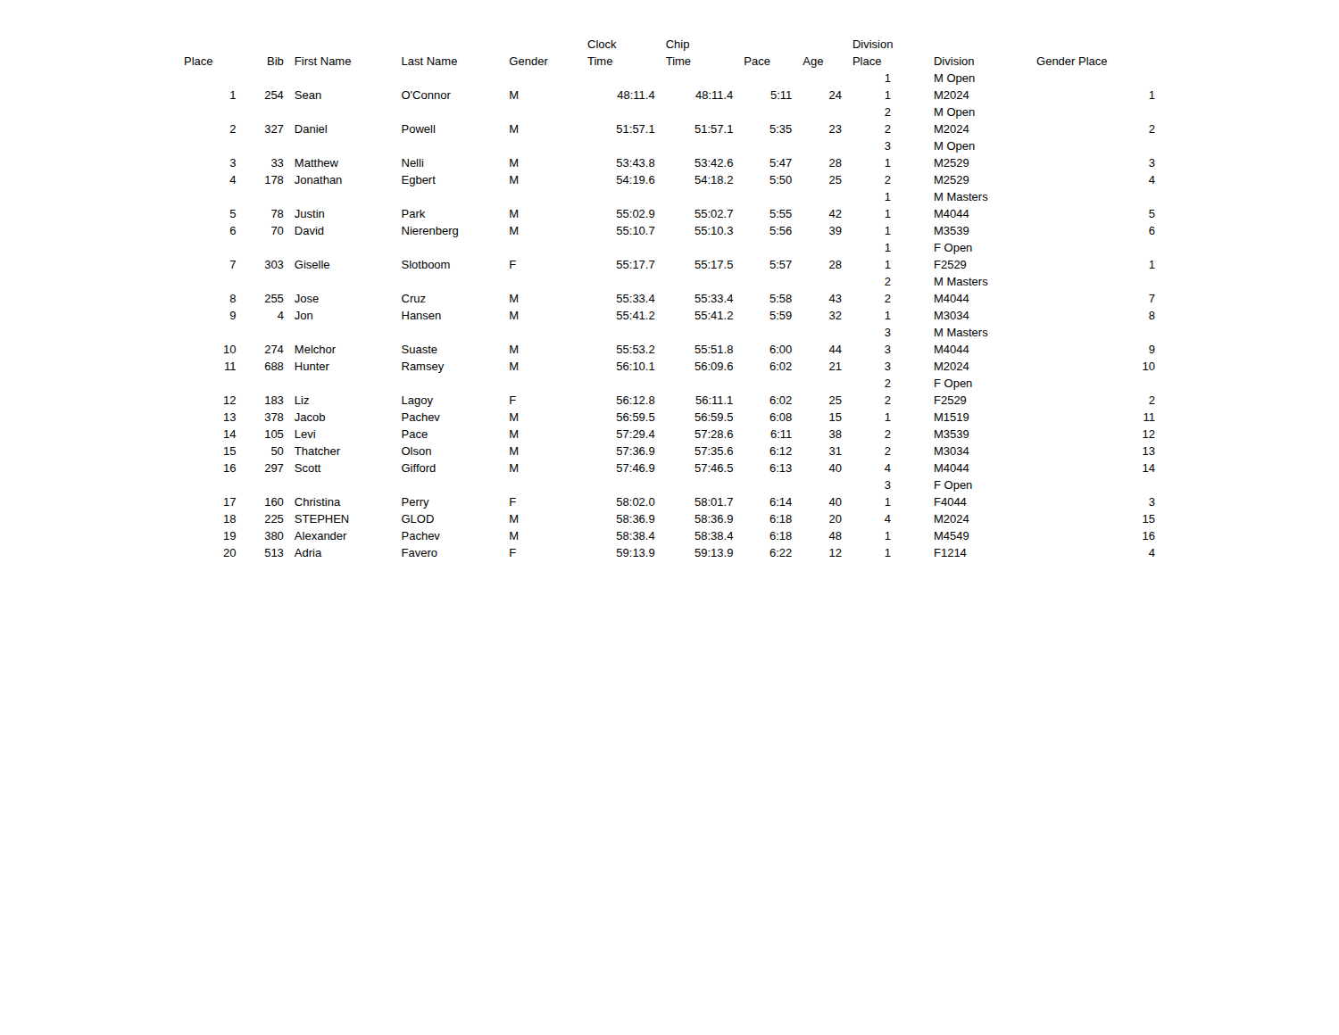| | | | | | Clock | Chip | | | Division | | |
| --- | --- | --- | --- | --- | --- | --- | --- | --- | --- | --- | --- |
| Place | Bib | First Name | Last Name | Gender | Time | Time | Pace | Age | Place | Division | Gender Place |
| | | | | | | | | | 1 | M Open | |
| 1 | 254 | Sean | O'Connor | M | 48:11.4 | 48:11.4 | 5:11 | 24 | 1 | M2024 | 1 |
| | | | | | | | | | 2 | M Open | |
| 2 | 327 | Daniel | Powell | M | 51:57.1 | 51:57.1 | 5:35 | 23 | 2 | M2024 | 2 |
| | | | | | | | | | 3 | M Open | |
| 3 | 33 | Matthew | Nelli | M | 53:43.8 | 53:42.6 | 5:47 | 28 | 1 | M2529 | 3 |
| 4 | 178 | Jonathan | Egbert | M | 54:19.6 | 54:18.2 | 5:50 | 25 | 2 | M2529 | 4 |
| | | | | | | | | | 1 | M Masters | |
| 5 | 78 | Justin | Park | M | 55:02.9 | 55:02.7 | 5:55 | 42 | 1 | M4044 | 5 |
| 6 | 70 | David | Nierenberg | M | 55:10.7 | 55:10.3 | 5:56 | 39 | 1 | M3539 | 6 |
| | | | | | | | | | 1 | F Open | |
| 7 | 303 | Giselle | Slotboom | F | 55:17.7 | 55:17.5 | 5:57 | 28 | 1 | F2529 | 1 |
| | | | | | | | | | 2 | M Masters | |
| 8 | 255 | Jose | Cruz | M | 55:33.4 | 55:33.4 | 5:58 | 43 | 2 | M4044 | 7 |
| 9 | 4 | Jon | Hansen | M | 55:41.2 | 55:41.2 | 5:59 | 32 | 1 | M3034 | 8 |
| | | | | | | | | | 3 | M Masters | |
| 10 | 274 | Melchor | Suaste | M | 55:53.2 | 55:51.8 | 6:00 | 44 | 3 | M4044 | 9 |
| 11 | 688 | Hunter | Ramsey | M | 56:10.1 | 56:09.6 | 6:02 | 21 | 3 | M2024 | 10 |
| | | | | | | | | | 2 | F Open | |
| 12 | 183 | Liz | Lagoy | F | 56:12.8 | 56:11.1 | 6:02 | 25 | 2 | F2529 | 2 |
| 13 | 378 | Jacob | Pachev | M | 56:59.5 | 56:59.5 | 6:08 | 15 | 1 | M1519 | 11 |
| 14 | 105 | Levi | Pace | M | 57:29.4 | 57:28.6 | 6:11 | 38 | 2 | M3539 | 12 |
| 15 | 50 | Thatcher | Olson | M | 57:36.9 | 57:35.6 | 6:12 | 31 | 2 | M3034 | 13 |
| 16 | 297 | Scott | Gifford | M | 57:46.9 | 57:46.5 | 6:13 | 40 | 4 | M4044 | 14 |
| | | | | | | | | | 3 | F Open | |
| 17 | 160 | Christina | Perry | F | 58:02.0 | 58:01.7 | 6:14 | 40 | 1 | F4044 | 3 |
| 18 | 225 | STEPHEN | GLOD | M | 58:36.9 | 58:36.9 | 6:18 | 20 | 4 | M2024 | 15 |
| 19 | 380 | Alexander | Pachev | M | 58:38.4 | 58:38.4 | 6:18 | 48 | 1 | M4549 | 16 |
| 20 | 513 | Adria | Favero | F | 59:13.9 | 59:13.9 | 6:22 | 12 | 1 | F1214 | 4 |